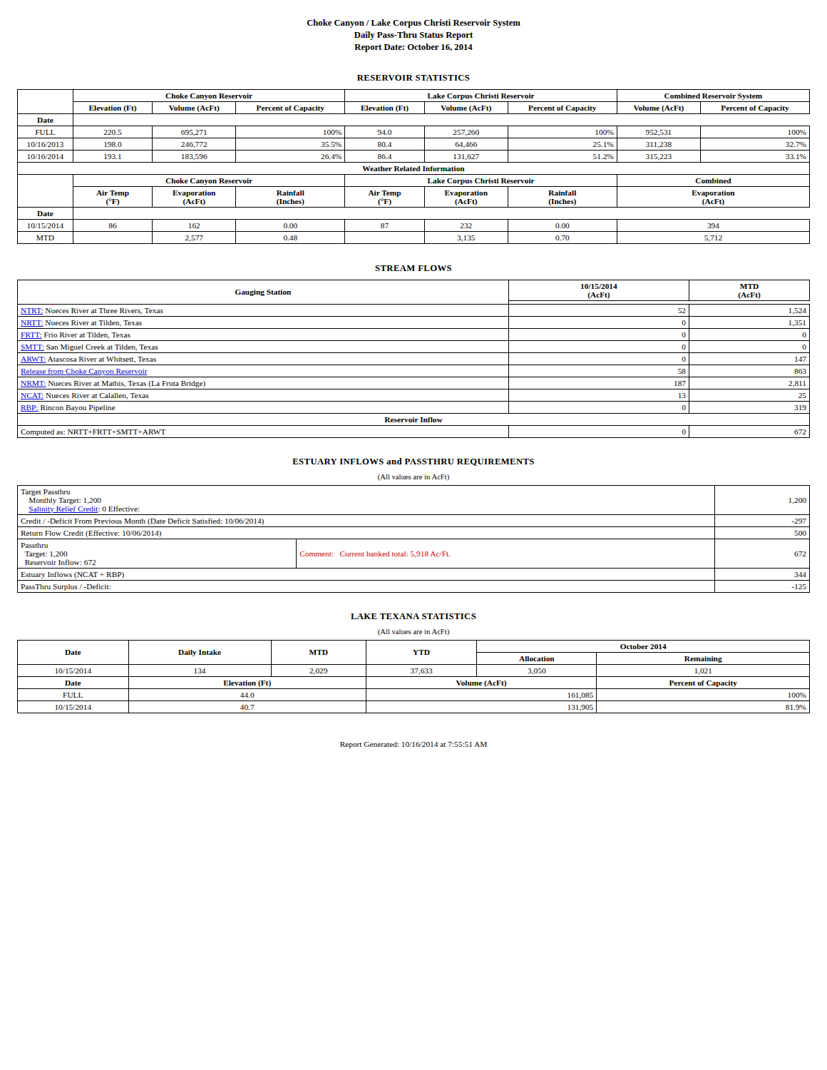Choke Canyon / Lake Corpus Christi Reservoir System
Daily Pass-Thru Status Report
Report Date: October 16, 2014
RESERVOIR STATISTICS
| | Choke Canyon Reservoir | Lake Corpus Christi Reservoir | Combined Reservoir System |
| --- | --- | --- | --- |
| Elevation (Ft) | Volume (AcFt) | Percent of Capacity | Elevation (Ft) | Volume (AcFt) | Percent of Capacity | Volume (AcFt) | Percent of Capacity |
| Date | | | | | | | | |
| FULL | 220.5 | 695,271 | 100% | 94.0 | 257,260 | 100% | 952,531 | 100% |
| 10/16/2013 | 198.0 | 246,772 | 35.5% | 80.4 | 64,466 | 25.1% | 311,238 | 32.7% |
| 10/16/2014 | 193.1 | 183,596 | 26.4% | 86.4 | 131,627 | 51.2% | 315,223 | 33.1% |
| Weather Related Information |
| | Choke Canyon Reservoir | Lake Corpus Christi Reservoir | Combined |
| Air Temp (°F) | Evaporation (AcFt) | Rainfall (Inches) | Air Temp (°F) | Evaporation (AcFt) | Rainfall (Inches) | Evaporation (AcFt) |
| Date | | | | | | | |
| 10/15/2014 | 86 | 162 | 0.00 | 87 | 232 | 0.00 | 394 |
| MTD | | 2,577 | 0.48 | | 3,135 | 0.70 | 5,712 |
STREAM FLOWS
| Gauging Station | 10/15/2014 (AcFt) | MTD (AcFt) |
| --- | --- | --- |
| NTRT: Nueces River at Three Rivers, Texas | 52 | 1,524 |
| NRTT: Nueces River at Tilden, Texas | 0 | 1,351 |
| FRTT: Frio River at Tilden, Texas | 0 | 0 |
| SMTT: San Miguel Creek at Tilden, Texas | 0 | 0 |
| ARWT: Atascosa River at Whitsett, Texas | 0 | 147 |
| Release from Choke Canyon Reservoir | 58 | 863 |
| NRMT: Nueces River at Mathis, Texas (La Fruta Bridge) | 187 | 2,811 |
| NCAT: Nueces River at Calallen, Texas | 13 | 25 |
| RBP: Rincon Bayou Pipeline | 0 | 319 |
| Reservoir Inflow |
| Computed as: NRTT+FRTT+SMTT+ARWT | 0 | 672 |
ESTUARY INFLOWS and PASSTHRU REQUIREMENTS
(All values are in AcFt)
| Target Passthru Monthly Target: 1,200 Salinity Relief Credit : 0 Effective: | 1,200 |
| Credit / -Deficit From Previous Month (Date Deficit Satisfied: 10/06/2014) | -297 |
| Return Flow Credit (Effective: 10/06/2014) | 500 |
| / Passthru Target: 1,200 Reservoir Inflow: 672 / Comment: Current banked total: 5,918 Ac/Ft. / | 672 |
| Estuary Inflows (NCAT + RBP) | 344 |
| PassThru Surplus / -Deficit: | -125 |
LAKE TEXANA STATISTICS
(All values are in AcFt)
| Date | Daily Intake | MTD | YTD | October 2014 |
| --- | --- | --- | --- | --- |
| Allocation | Remaining |
| 10/15/2014 | 134 | 2,029 | 37,633 | 3,050 | 1,021 |
| Date | Elevation (Ft) | Volume (AcFt) | Percent of Capacity |
| FULL | 44.0 | 161,085 | 100% |
| 10/15/2014 | 40.7 | 131,905 | 81.9% |
Report Generated: 10/16/2014 at 7:55:51 AM